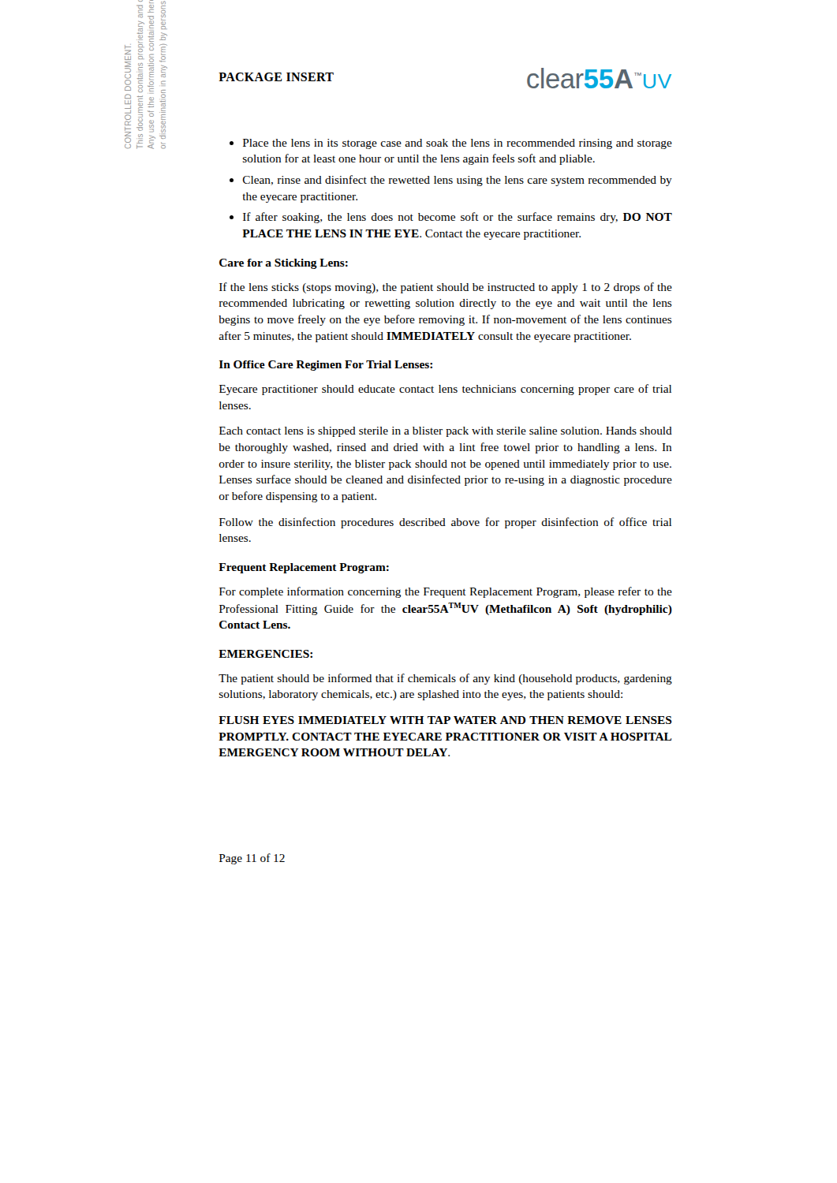CONTROLLED DOCUMENT.
This document contains proprietary and confidential information which is owned by Clearlab SG Pte. Ltd.
Any use of the information contained herein (including, but not limited to, total or partial reproduction, communication,
or dissemination in any form) by persons other than the intended recipient(s) is prohibited.
PACKAGE INSERT
clear 55 A™UV
Place the lens in its storage case and soak the lens in recommended rinsing and storage solution for at least one hour or until the lens again feels soft and pliable.
Clean, rinse and disinfect the rewetted lens using the lens care system recommended by the eyecare practitioner.
If after soaking, the lens does not become soft or the surface remains dry, DO NOT PLACE THE LENS IN THE EYE. Contact the eyecare practitioner.
Care for a Sticking Lens:
If the lens sticks (stops moving), the patient should be instructed to apply 1 to 2 drops of the recommended lubricating or rewetting solution directly to the eye and wait until the lens begins to move freely on the eye before removing it. If non-movement of the lens continues after 5 minutes, the patient should IMMEDIATELY consult the eyecare practitioner.
In Office Care Regimen For Trial Lenses:
Eyecare practitioner should educate contact lens technicians concerning proper care of trial lenses.
Each contact lens is shipped sterile in a blister pack with sterile saline solution. Hands should be thoroughly washed, rinsed and dried with a lint free towel prior to handling a lens. In order to insure sterility, the blister pack should not be opened until immediately prior to use. Lenses surface should be cleaned and disinfected prior to re-using in a diagnostic procedure or before dispensing to a patient.
Follow the disinfection procedures described above for proper disinfection of office trial lenses.
Frequent Replacement Program:
For complete information concerning the Frequent Replacement Program, please refer to the Professional Fitting Guide for the clear55ATMUV (Methafilcon A) Soft (hydrophilic) Contact Lens.
EMERGENCIES:
The patient should be informed that if chemicals of any kind (household products, gardening solutions, laboratory chemicals, etc.) are splashed into the eyes, the patients should:
FLUSH EYES IMMEDIATELY WITH TAP WATER AND THEN REMOVE LENSES PROMPTLY. CONTACT THE EYECARE PRACTITIONER OR VISIT A HOSPITAL EMERGENCY ROOM WITHOUT DELAY.
Page 11 of 12